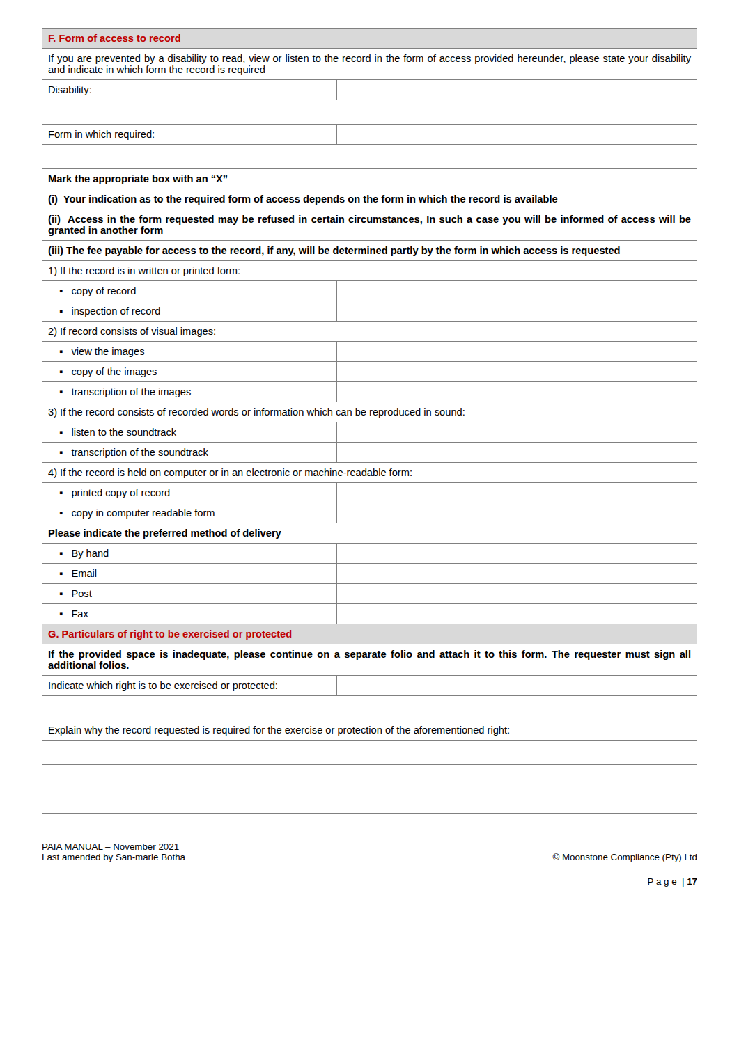| F. Form of access to record |
| If you are prevented by a disability to read, view or listen to the record in the form of access provided hereunder, please state your disability and indicate in which form the record is required |
| Disability: | |
| Form in which required: | |
| Mark the appropriate box with an “X” |
| (i) Your indication as to the required form of access depends on the form in which the record is available |
| (ii) Access in the form requested may be refused in certain circumstances, In such a case you will be informed of access will be granted in another form |
| (iii) The fee payable for access to the record, if any, will be determined partly by the form in which access is requested |
| 1) If the record is in written or printed form: |
| ▪ copy of record | |
| ▪ inspection of record | |
| 2) If record consists of visual images: |
| ▪ view the images | |
| ▪ copy of the images | |
| ▪ transcription of the images | |
| 3) If the record consists of recorded words or information which can be reproduced in sound: |
| ▪ listen to the soundtrack | |
| ▪ transcription of the soundtrack | |
| 4) If the record is held on computer or in an electronic or machine-readable form: |
| ▪ printed copy of record | |
| ▪ copy in computer readable form | |
| Please indicate the preferred method of delivery |
| ▪ By hand | |
| ▪ Email | |
| ▪ Post | |
| ▪ Fax | |
| G. Particulars of right to be exercised or protected |
| If the provided space is inadequate, please continue on a separate folio and attach it to this form. The requester must sign all additional folios. |
| Indicate which right is to be exercised or protected: | |
| Explain why the record requested is required for the exercise or protection of the aforementioned right: |
PAIA MANUAL – November 2021
Last amended by San-marie Botha
© Moonstone Compliance (Pty) Ltd
P a g e | 17